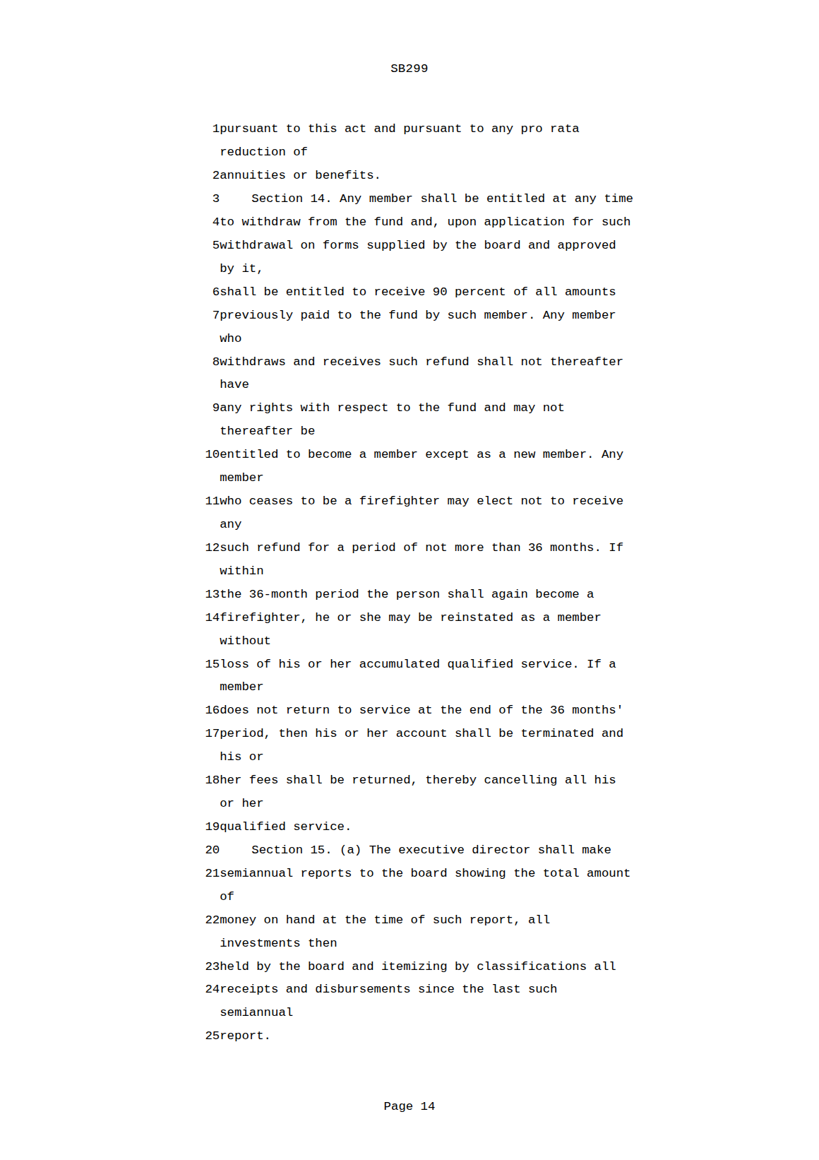SB299
| 1 | pursuant to this act and pursuant to any pro rata reduction of |
| 2 | annuities or benefits. |
| 3 | Section 14. Any member shall be entitled at any time |
| 4 | to withdraw from the fund and, upon application for such |
| 5 | withdrawal on forms supplied by the board and approved by it, |
| 6 | shall be entitled to receive 90 percent of all amounts |
| 7 | previously paid to the fund by such member. Any member who |
| 8 | withdraws and receives such refund shall not thereafter have |
| 9 | any rights with respect to the fund and may not thereafter be |
| 10 | entitled to become a member except as a new member. Any member |
| 11 | who ceases to be a firefighter may elect not to receive any |
| 12 | such refund for a period of not more than 36 months. If within |
| 13 | the 36-month period the person shall again become a |
| 14 | firefighter, he or she may be reinstated as a member without |
| 15 | loss of his or her accumulated qualified service. If a member |
| 16 | does not return to service at the end of the 36 months' |
| 17 | period, then his or her account shall be terminated and his or |
| 18 | her fees shall be returned, thereby cancelling all his or her |
| 19 | qualified service. |
| 20 | Section 15. (a) The executive director shall make |
| 21 | semiannual reports to the board showing the total amount of |
| 22 | money on hand at the time of such report, all investments then |
| 23 | held by the board and itemizing by classifications all |
| 24 | receipts and disbursements since the last such semiannual |
| 25 | report. |
Page 14